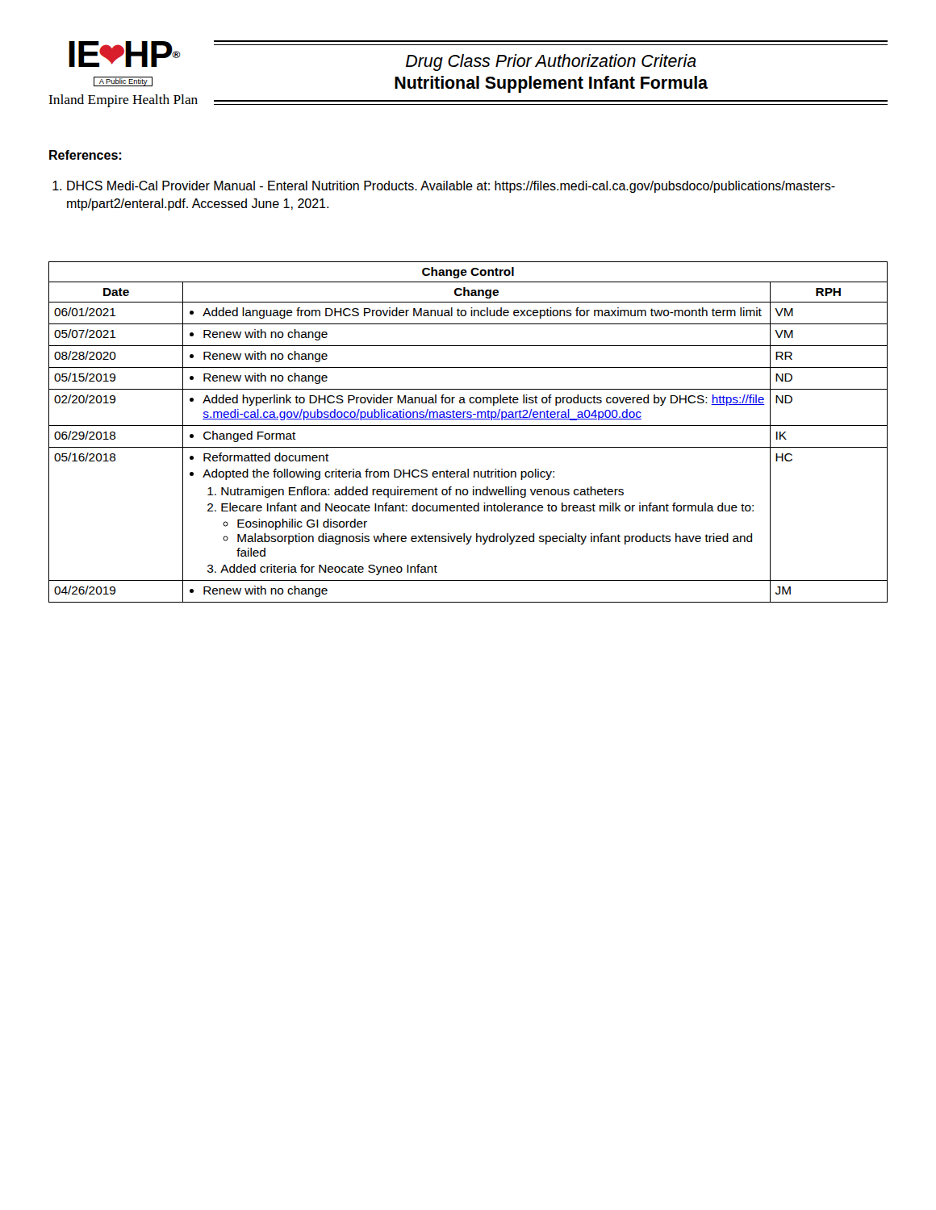IE❤HP®
A Public Entity
Inland Empire Health Plan
Drug Class Prior Authorization Criteria
Nutritional Supplement Infant Formula
References:
DHCS Medi-Cal Provider Manual - Enteral Nutrition Products. Available at: https://files.medi-cal.ca.gov/pubsdoco/publications/masters-mtp/part2/enteral.pdf. Accessed June 1, 2021.
| Change Control |
| Date | Change | RPH |
| 06/01/2021 | Added language from DHCS Provider Manual to include exceptions for maximum two-month term limit | VM |
| 05/07/2021 | Renew with no change | VM |
| 08/28/2020 | Renew with no change | RR |
| 05/15/2019 | Renew with no change | ND |
| 02/20/2019 | Added hyperlink to DHCS Provider Manual for a complete list of products covered by DHCS: https://files.medi-cal.ca.gov/pubsdoco/publications/masters-mtp/part2/enteral_a04p00.doc | ND |
| 06/29/2018 | Changed Format | IK |
| 05/16/2018 | Reformatted document Adopted the following criteria from DHCS enteral nutrition policy: Nutramigen Enflora: added requirement of no indwelling venous catheters Elecare Infant and Neocate Infant: documented intolerance to breast milk or infant formula due to: Eosinophilic GI disorder Malabsorption diagnosis where extensively hydrolyzed specialty infant products have tried and failed Added criteria for Neocate Syneo Infant | HC |
| 04/26/2019 | Renew with no change | JM |